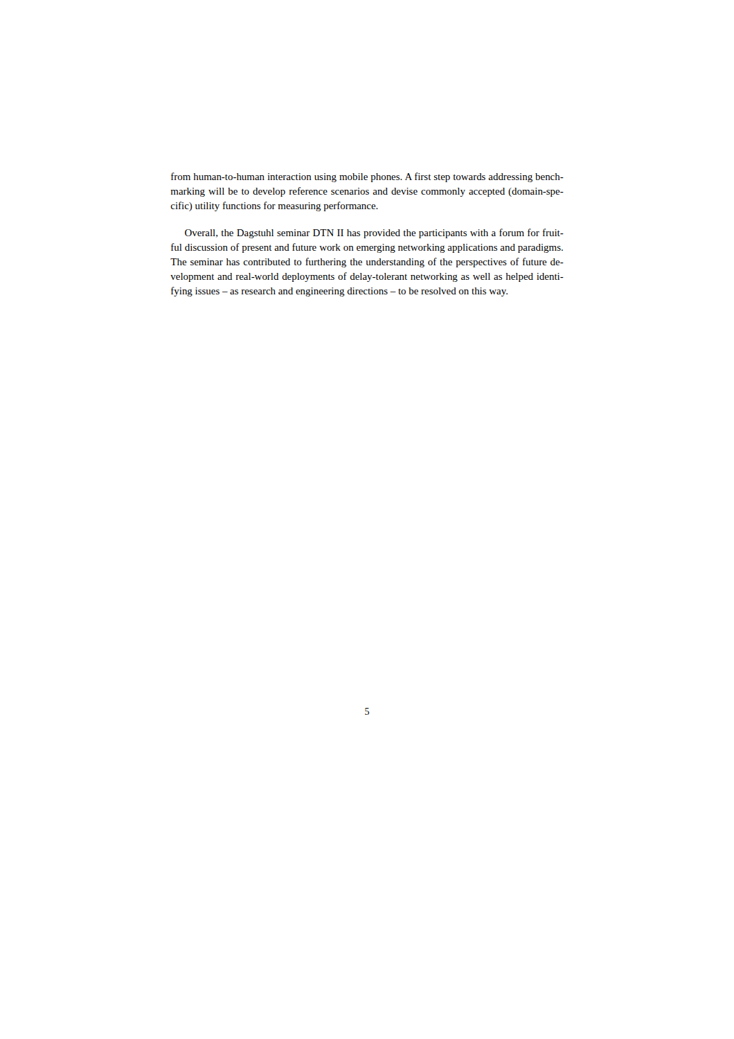from human-to-human interaction using mobile phones. A first step towards addressing benchmarking will be to develop reference scenarios and devise commonly accepted (domain-specific) utility functions for measuring performance.
Overall, the Dagstuhl seminar DTN II has provided the participants with a forum for fruitful discussion of present and future work on emerging networking applications and paradigms. The seminar has contributed to furthering the understanding of the perspectives of future development and real-world deployments of delay-tolerant networking as well as helped identifying issues – as research and engineering directions – to be resolved on this way.
5